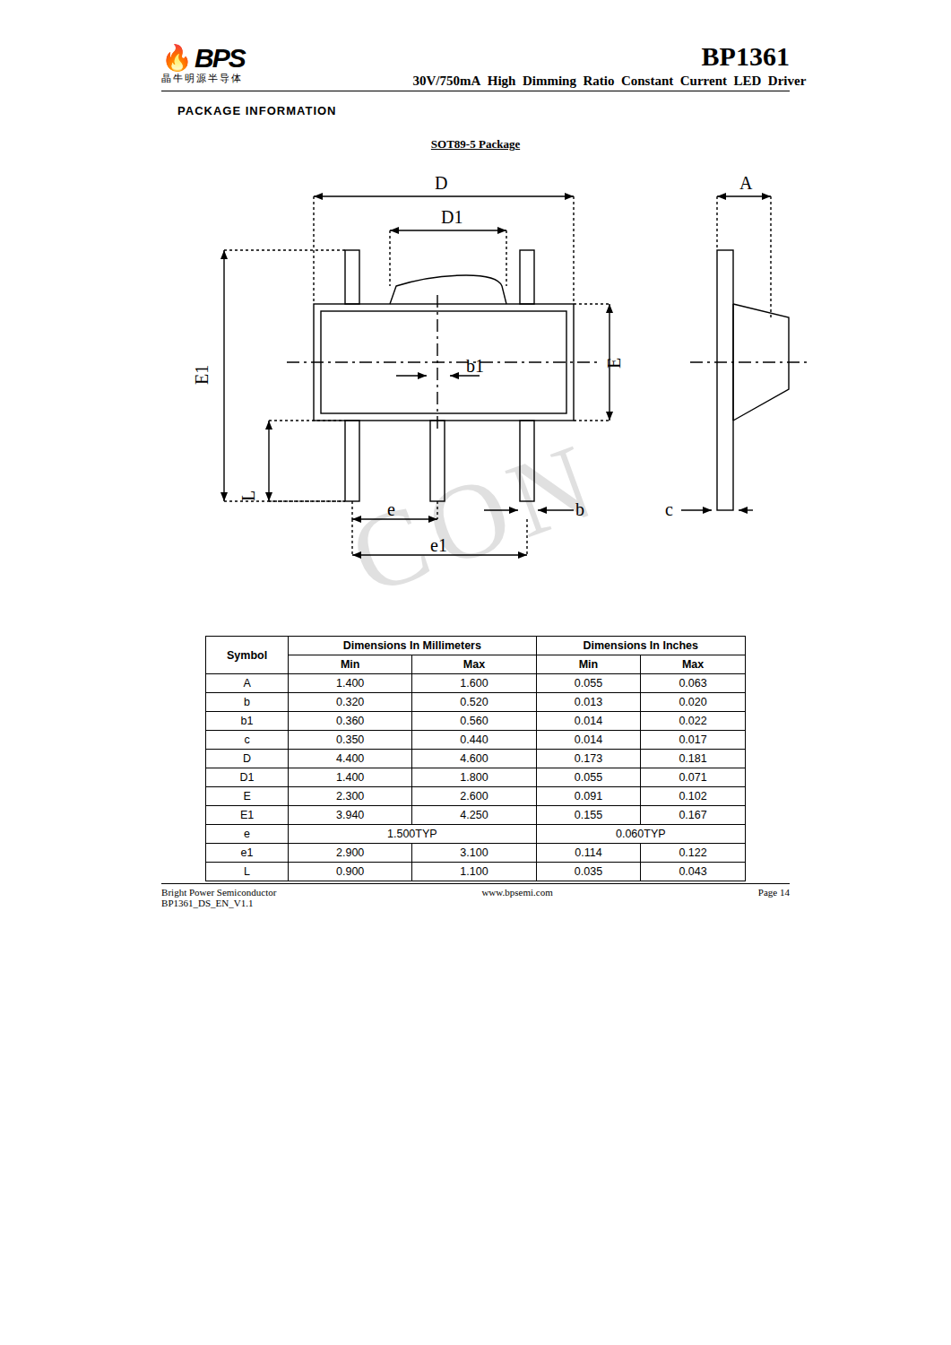🔥 BPS
晶牛明源半导体
BP1361
30V/750mA High Dimming Ratio Constant Current LED Driver
PACKAGE INFORMATION
SOT89-5 Package
CON
D D1 b1 E1 E L e e1 b A c
| Symbol | Dimensions In Millimeters | Dimensions In Inches |
| --- | --- | --- |
| Min | Max | Min | Max |
| A | 1.400 | 1.600 | 0.055 | 0.063 |
| b | 0.320 | 0.520 | 0.013 | 0.020 |
| b1 | 0.360 | 0.560 | 0.014 | 0.022 |
| c | 0.350 | 0.440 | 0.014 | 0.017 |
| D | 4.400 | 4.600 | 0.173 | 0.181 |
| D1 | 1.400 | 1.800 | 0.055 | 0.071 |
| E | 2.300 | 2.600 | 0.091 | 0.102 |
| E1 | 3.940 | 4.250 | 0.155 | 0.167 |
| e | 1.500TYP | 0.060TYP |
| e1 | 2.900 | 3.100 | 0.114 | 0.122 |
| L | 0.900 | 1.100 | 0.035 | 0.043 |
Bright Power Semiconductor
BP1361_DS_EN_V1.1
www.bpsemi.com
Page 14